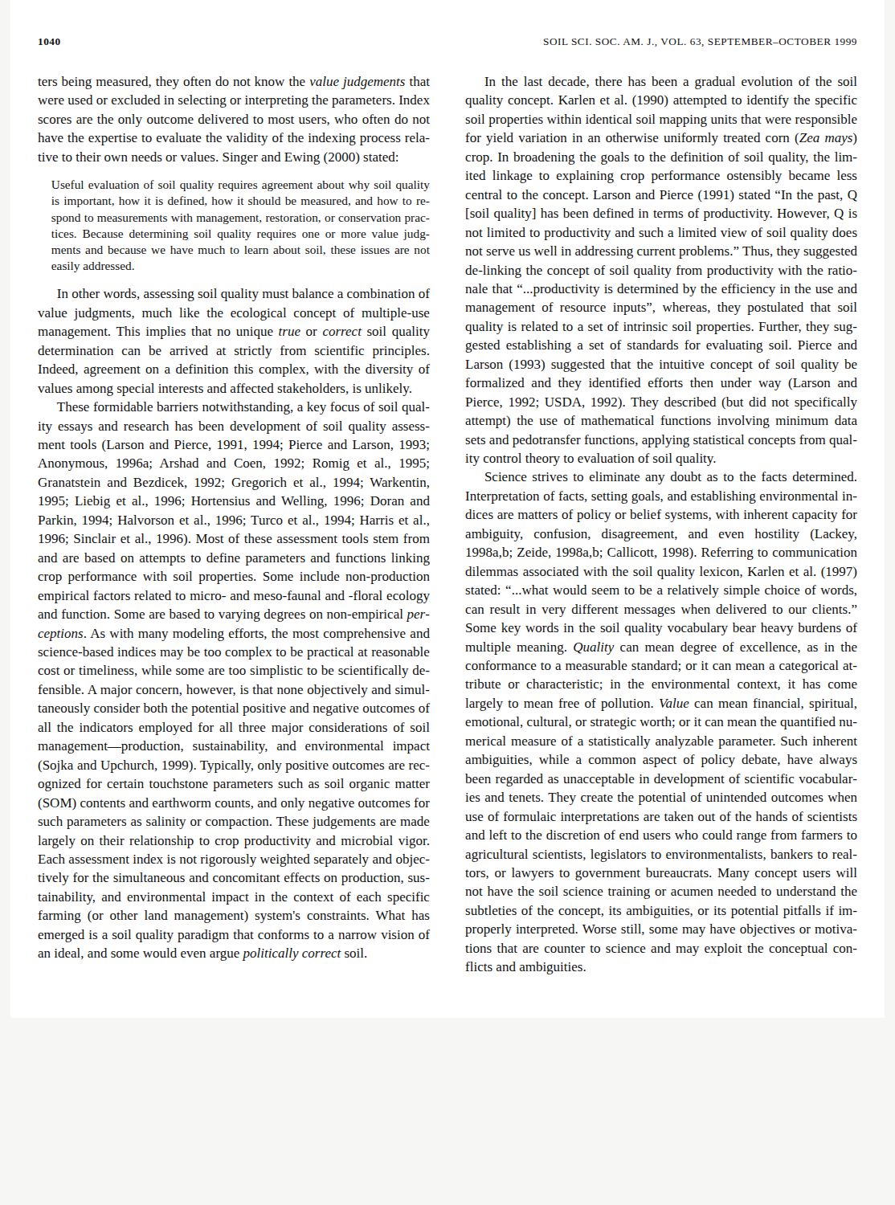1040 Soil Sci. Soc. Am. J., Vol. 63, September–October 1999
ters being measured, they often do not know the value judgements that were used or excluded in selecting or interpreting the parameters. Index scores are the only outcome delivered to most users, who often do not have the expertise to evaluate the validity of the indexing process relative to their own needs or values. Singer and Ewing (2000) stated:
Useful evaluation of soil quality requires agreement about why soil quality is important, how it is defined, how it should be measured, and how to respond to measurements with management, restoration, or conservation practices. Because determining soil quality requires one or more value judgments and because we have much to learn about soil, these issues are not easily addressed.
In other words, assessing soil quality must balance a combination of value judgments, much like the ecological concept of multiple-use management. This implies that no unique true or correct soil quality determination can be arrived at strictly from scientific principles. Indeed, agreement on a definition this complex, with the diversity of values among special interests and affected stakeholders, is unlikely.
These formidable barriers notwithstanding, a key focus of soil quality essays and research has been development of soil quality assessment tools (Larson and Pierce, 1991, 1994; Pierce and Larson, 1993; Anonymous, 1996a; Arshad and Coen, 1992; Romig et al., 1995; Granatstein and Bezdicek, 1992; Gregorich et al., 1994; Warkentin, 1995; Liebig et al., 1996; Hortensius and Welling, 1996; Doran and Parkin, 1994; Halvorson et al., 1996; Turco et al., 1994; Harris et al., 1996; Sinclair et al., 1996). Most of these assessment tools stem from and are based on attempts to define parameters and functions linking crop performance with soil properties. Some include non-production empirical factors related to micro- and meso-faunal and -floral ecology and function. Some are based to varying degrees on non-empirical perceptions. As with many modeling efforts, the most comprehensive and science-based indices may be too complex to be practical at reasonable cost or timeliness, while some are too simplistic to be scientifically defensible. A major concern, however, is that none objectively and simultaneously consider both the potential positive and negative outcomes of all the indicators employed for all three major considerations of soil management—production, sustainability, and environmental impact (Sojka and Upchurch, 1999). Typically, only positive outcomes are recognized for certain touchstone parameters such as soil organic matter (SOM) contents and earthworm counts, and only negative outcomes for such parameters as salinity or compaction. These judgements are made largely on their relationship to crop productivity and microbial vigor. Each assessment index is not rigorously weighted separately and objectively for the simultaneous and concomitant effects on production, sustainability, and environmental impact in the context of each specific farming (or other land management) system's constraints. What has emerged is a soil quality paradigm that conforms to a narrow vision of an ideal, and some would even argue politically correct soil.
In the last decade, there has been a gradual evolution of the soil quality concept. Karlen et al. (1990) attempted to identify the specific soil properties within identical soil mapping units that were responsible for yield variation in an otherwise uniformly treated corn (Zea mays) crop. In broadening the goals to the definition of soil quality, the limited linkage to explaining crop performance ostensibly became less central to the concept. Larson and Pierce (1991) stated “In the past, Q [soil quality] has been defined in terms of productivity. However, Q is not limited to productivity and such a limited view of soil quality does not serve us well in addressing current problems.” Thus, they suggested de-linking the concept of soil quality from productivity with the rationale that “...productivity is determined by the efficiency in the use and management of resource inputs”, whereas, they postulated that soil quality is related to a set of intrinsic soil properties. Further, they suggested establishing a set of standards for evaluating soil. Pierce and Larson (1993) suggested that the intuitive concept of soil quality be formalized and they identified efforts then under way (Larson and Pierce, 1992; USDA, 1992). They described (but did not specifically attempt) the use of mathematical functions involving minimum data sets and pedotransfer functions, applying statistical concepts from quality control theory to evaluation of soil quality.
Science strives to eliminate any doubt as to the facts determined. Interpretation of facts, setting goals, and establishing environmental indices are matters of policy or belief systems, with inherent capacity for ambiguity, confusion, disagreement, and even hostility (Lackey, 1998a,b; Zeide, 1998a,b; Callicott, 1998). Referring to communication dilemmas associated with the soil quality lexicon, Karlen et al. (1997) stated: “...what would seem to be a relatively simple choice of words, can result in very different messages when delivered to our clients.” Some key words in the soil quality vocabulary bear heavy burdens of multiple meaning. Quality can mean degree of excellence, as in the conformance to a measurable standard; or it can mean a categorical attribute or characteristic; in the environmental context, it has come largely to mean free of pollution. Value can mean financial, spiritual, emotional, cultural, or strategic worth; or it can mean the quantified numerical measure of a statistically analyzable parameter. Such inherent ambiguities, while a common aspect of policy debate, have always been regarded as unacceptable in development of scientific vocabularies and tenets. They create the potential of unintended outcomes when use of formulaic interpretations are taken out of the hands of scientists and left to the discretion of end users who could range from farmers to agricultural scientists, legislators to environmentalists, bankers to realtors, or lawyers to government bureaucrats. Many concept users will not have the soil science training or acumen needed to understand the subtleties of the concept, its ambiguities, or its potential pitfalls if improperly interpreted. Worse still, some may have objectives or motivations that are counter to science and may exploit the conceptual conflicts and ambiguities.